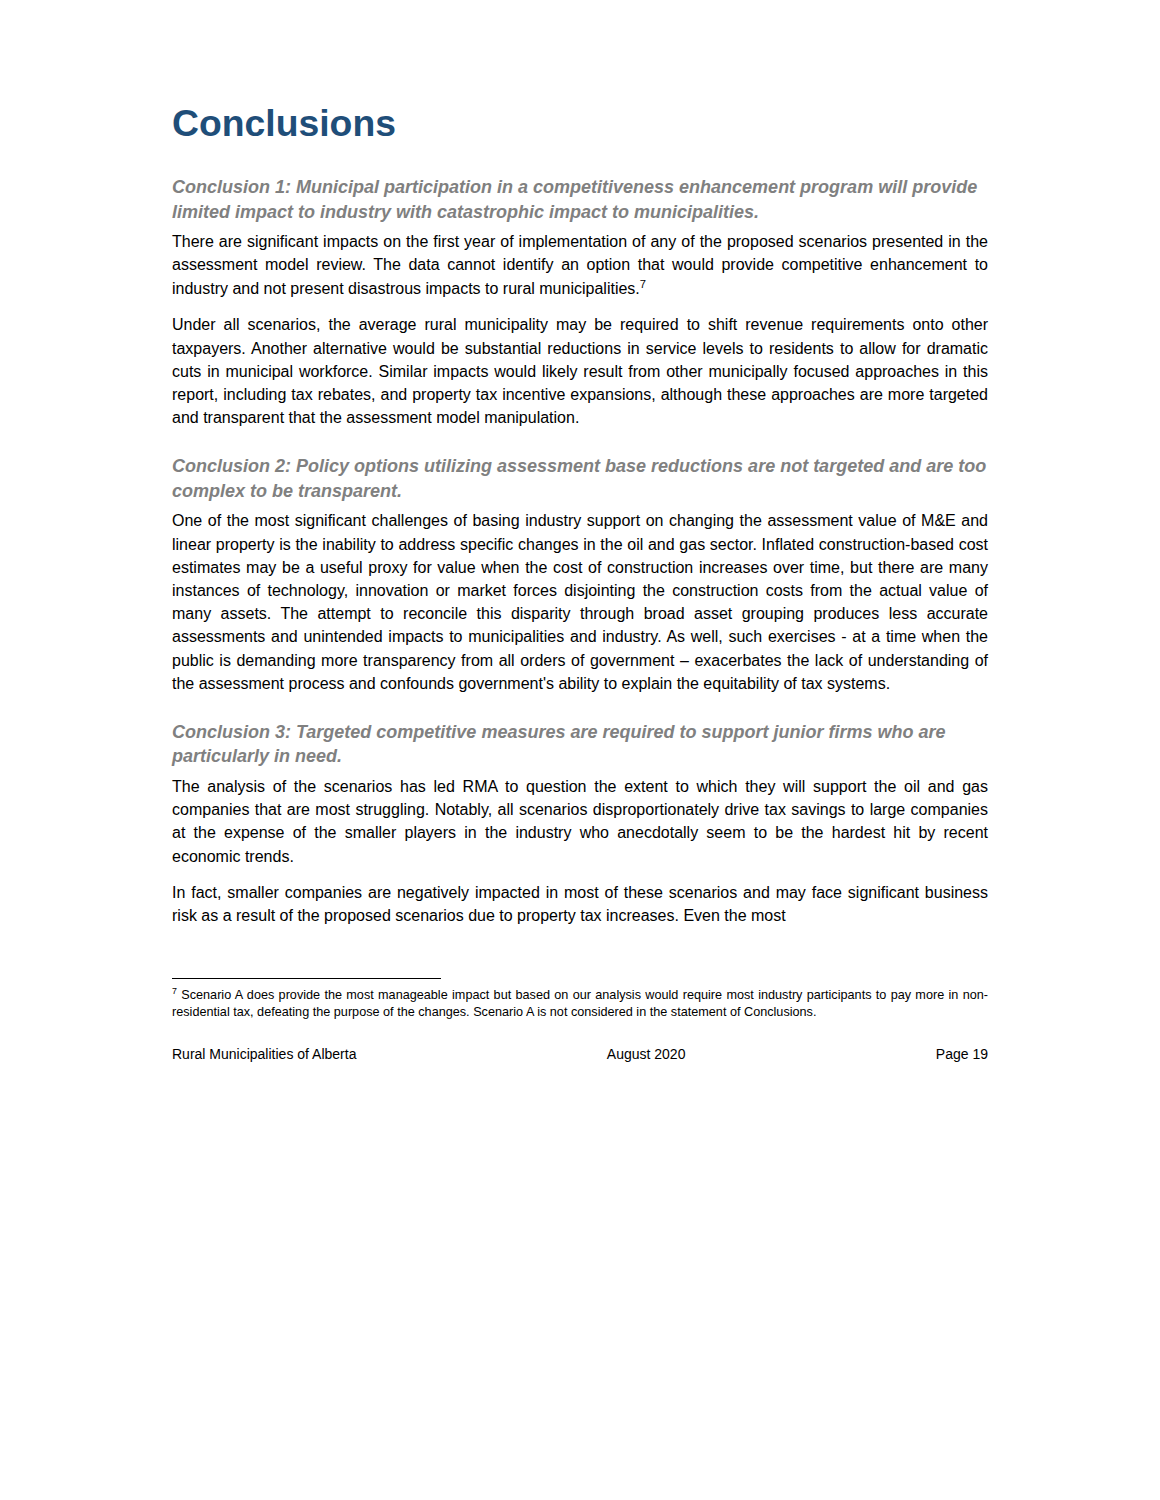Conclusions
Conclusion 1: Municipal participation in a competitiveness enhancement program will provide limited impact to industry with catastrophic impact to municipalities.
There are significant impacts on the first year of implementation of any of the proposed scenarios presented in the assessment model review. The data cannot identify an option that would provide competitive enhancement to industry and not present disastrous impacts to rural municipalities.7
Under all scenarios, the average rural municipality may be required to shift revenue requirements onto other taxpayers. Another alternative would be substantial reductions in service levels to residents to allow for dramatic cuts in municipal workforce. Similar impacts would likely result from other municipally focused approaches in this report, including tax rebates, and property tax incentive expansions, although these approaches are more targeted and transparent that the assessment model manipulation.
Conclusion 2: Policy options utilizing assessment base reductions are not targeted and are too complex to be transparent.
One of the most significant challenges of basing industry support on changing the assessment value of M&E and linear property is the inability to address specific changes in the oil and gas sector. Inflated construction-based cost estimates may be a useful proxy for value when the cost of construction increases over time, but there are many instances of technology, innovation or market forces disjointing the construction costs from the actual value of many assets. The attempt to reconcile this disparity through broad asset grouping produces less accurate assessments and unintended impacts to municipalities and industry. As well, such exercises - at a time when the public is demanding more transparency from all orders of government – exacerbates the lack of understanding of the assessment process and confounds government's ability to explain the equitability of tax systems.
Conclusion 3: Targeted competitive measures are required to support junior firms who are particularly in need.
The analysis of the scenarios has led RMA to question the extent to which they will support the oil and gas companies that are most struggling. Notably, all scenarios disproportionately drive tax savings to large companies at the expense of the smaller players in the industry who anecdotally seem to be the hardest hit by recent economic trends.
In fact, smaller companies are negatively impacted in most of these scenarios and may face significant business risk as a result of the proposed scenarios due to property tax increases. Even the most
7 Scenario A does provide the most manageable impact but based on our analysis would require most industry participants to pay more in non-residential tax, defeating the purpose of the changes. Scenario A is not considered in the statement of Conclusions.
Rural Municipalities of Alberta August 2020 Page 19